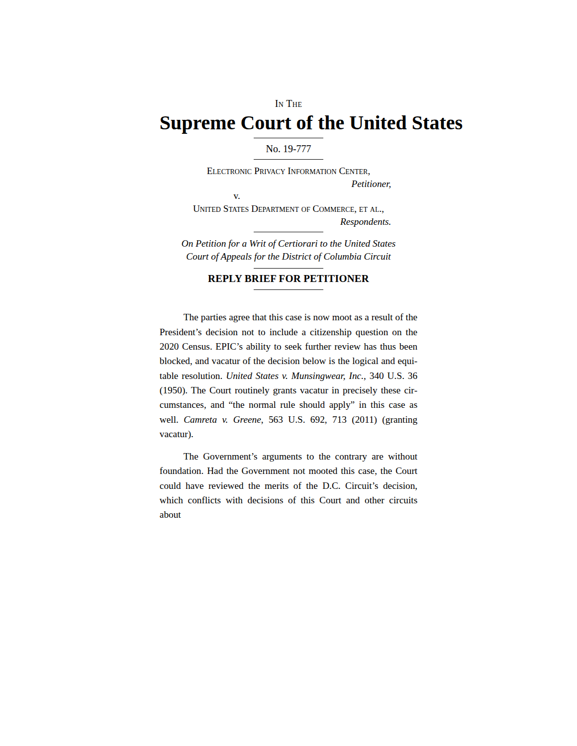In The
Supreme Court of the United States
No. 19-777
Electronic Privacy Information Center,
Petitioner,
v.
United States Department of Commerce, et al.,
Respondents.
On Petition for a Writ of Certiorari to the United States
Court of Appeals for the District of Columbia Circuit
REPLY BRIEF FOR PETITIONER
The parties agree that this case is now moot as a result of the President’s decision not to include a citizenship question on the 2020 Census. EPIC’s ability to seek further review has thus been blocked, and vacatur of the decision below is the logical and equitable resolution. United States v. Munsingwear, Inc., 340 U.S. 36 (1950). The Court routinely grants vacatur in precisely these circumstances, and “the normal rule should apply” in this case as well. Camreta v. Greene, 563 U.S. 692, 713 (2011) (granting vacatur).
The Government’s arguments to the contrary are without foundation. Had the Government not mooted this case, the Court could have reviewed the merits of the D.C. Circuit’s decision, which conflicts with decisions of this Court and other circuits about